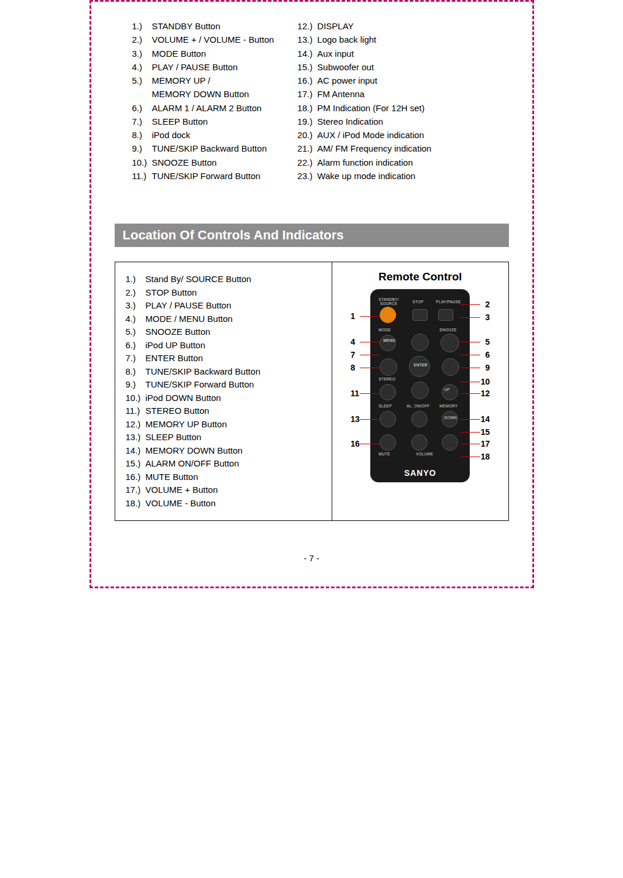1.) STANDBY Button
2.) VOLUME + / VOLUME - Button
3.) MODE Button
4.) PLAY / PAUSE Button
5.) MEMORY UP /
MEMORY DOWN Button
6.) ALARM 1 / ALARM 2 Button
7.) SLEEP Button
8.) iPod dock
9.) TUNE/SKIP Backward Button
10.) SNOOZE Button
11.) TUNE/SKIP Forward Button
12.) DISPLAY
13.) Logo back light
14.) Aux input
15.) Subwoofer out
16.) AC power input
17.) FM Antenna
18.) PM Indication (For 12H set)
19.) Stereo Indication
20.) AUX / iPod Mode indication
21.) AM/ FM Frequency indication
22.) Alarm function indication
23.) Wake up mode indication
Location Of Controls And Indicators
1.) Stand By/ SOURCE Button
2.) STOP Button
3.) PLAY / PAUSE Button
4.) MODE / MENU Button
5.) SNOOZE Button
6.) iPod UP Button
7.) ENTER Button
8.) TUNE/SKIP Backward Button
9.) TUNE/SKIP Forward Button
10.) iPod DOWN Button
11.) STEREO Button
12.) MEMORY UP Button
13.) SLEEP Button
14.) MEMORY DOWN Button
15.) ALARM ON/OFF Button
16.) MUTE Button
17.) VOLUME + Button
18.) VOLUME - Button
Remote Control
STANDBY/
SOURCE STOP PLAY/PAUSE
MODE SNOOZE
MENU
ENTER STEREO
UP SLEEP AL. ON/OFF MEMORY
DOWN
MUTE VOLUME
SANYO
1 2 3 4 5 7 6 8 9 10 11 12 13 14 15 16 17 18
- 7 -